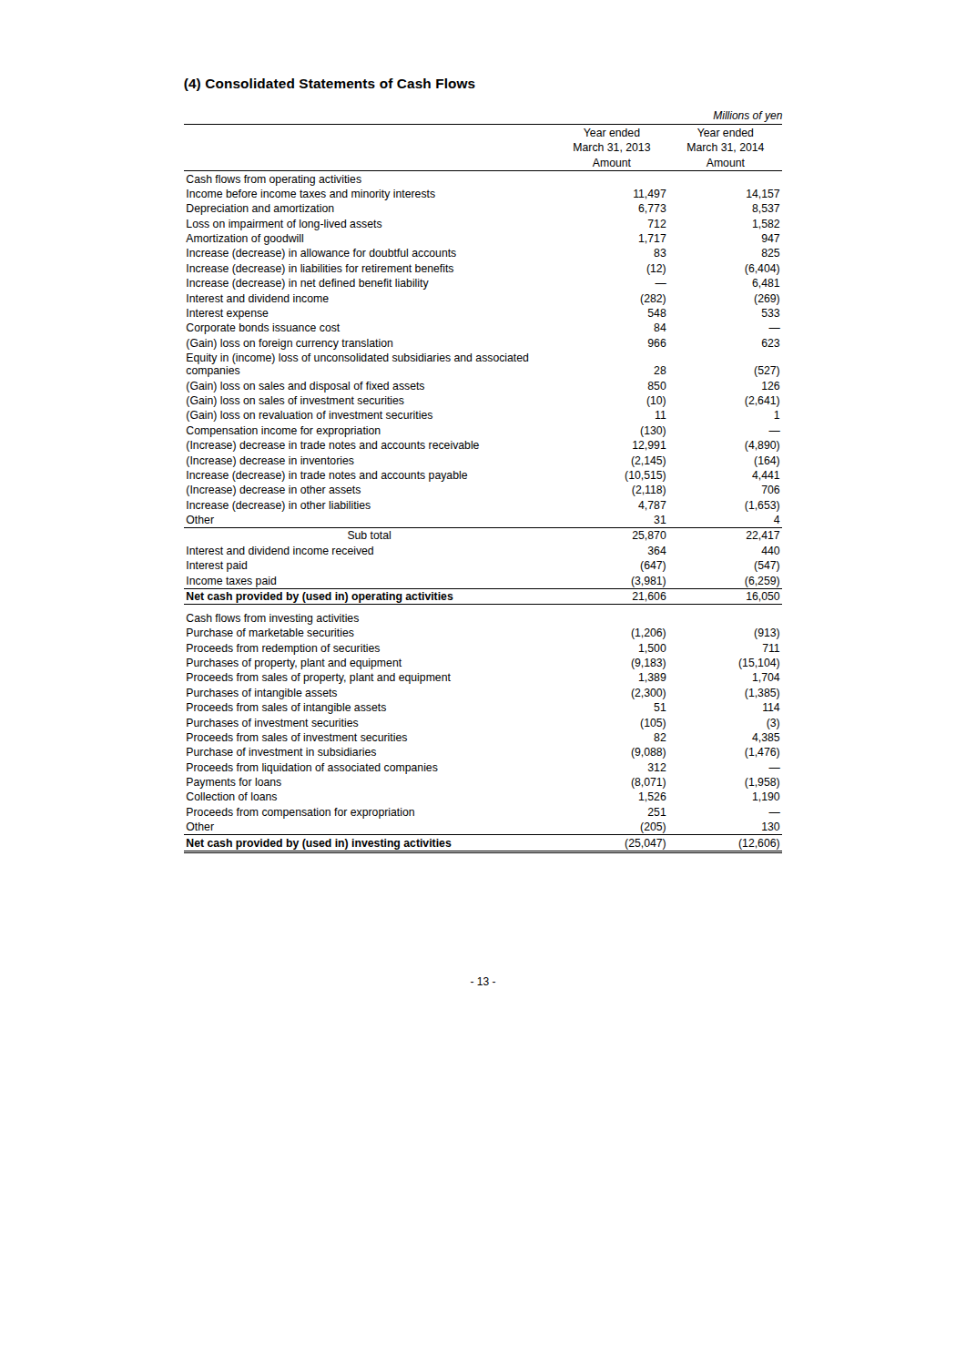(4) Consolidated Statements of Cash Flows
Millions of yen
| | Year ended | Year ended |
| --- | --- | --- |
| | March 31, 2013 | March 31, 2014 |
| | Amount | Amount |
| Cash flows from operating activities | | |
| Income before income taxes and minority interests | 11,497 | 14,157 |
| Depreciation and amortization | 6,773 | 8,537 |
| Loss on impairment of long-lived assets | 712 | 1,582 |
| Amortization of goodwill | 1,717 | 947 |
| Increase (decrease) in allowance for doubtful accounts | 83 | 825 |
| Increase (decrease) in liabilities for retirement benefits | (12) | (6,404) |
| Increase (decrease) in net defined benefit liability | — | 6,481 |
| Interest and dividend income | (282) | (269) |
| Interest expense | 548 | 533 |
| Corporate bonds issuance cost | 84 | — |
| (Gain) loss on foreign currency translation | 966 | 623 |
| Equity in (income) loss of unconsolidated subsidiaries and associated companies | 28 | (527) |
| (Gain) loss on sales and disposal of fixed assets | 850 | 126 |
| (Gain) loss on sales of investment securities | (10) | (2,641) |
| (Gain) loss on revaluation of investment securities | 11 | 1 |
| Compensation income for expropriation | (130) | — |
| (Increase) decrease in trade notes and accounts receivable | 12,991 | (4,890) |
| (Increase) decrease in inventories | (2,145) | (164) |
| Increase (decrease) in trade notes and accounts payable | (10,515) | 4,441 |
| (Increase) decrease in other assets | (2,118) | 706 |
| Increase (decrease) in other liabilities | 4,787 | (1,653) |
| Other | 31 | 4 |
| Sub total | 25,870 | 22,417 |
| Interest and dividend income received | 364 | 440 |
| Interest paid | (647) | (547) |
| Income taxes paid | (3,981) | (6,259) |
| Net cash provided by (used in) operating activities | 21,606 | 16,050 |
| Cash flows from investing activities | | |
| Purchase of marketable securities | (1,206) | (913) |
| Proceeds from redemption of securities | 1,500 | 711 |
| Purchases of property, plant and equipment | (9,183) | (15,104) |
| Proceeds from sales of property, plant and equipment | 1,389 | 1,704 |
| Purchases of intangible assets | (2,300) | (1,385) |
| Proceeds from sales of intangible assets | 51 | 114 |
| Purchases of investment securities | (105) | (3) |
| Proceeds from sales of investment securities | 82 | 4,385 |
| Purchase of investment in subsidiaries | (9,088) | (1,476) |
| Proceeds from liquidation of associated companies | 312 | — |
| Payments for loans | (8,071) | (1,958) |
| Collection of loans | 1,526 | 1,190 |
| Proceeds from compensation for expropriation | 251 | — |
| Other | (205) | 130 |
| Net cash provided by (used in) investing activities | (25,047) | (12,606) |
- 13 -